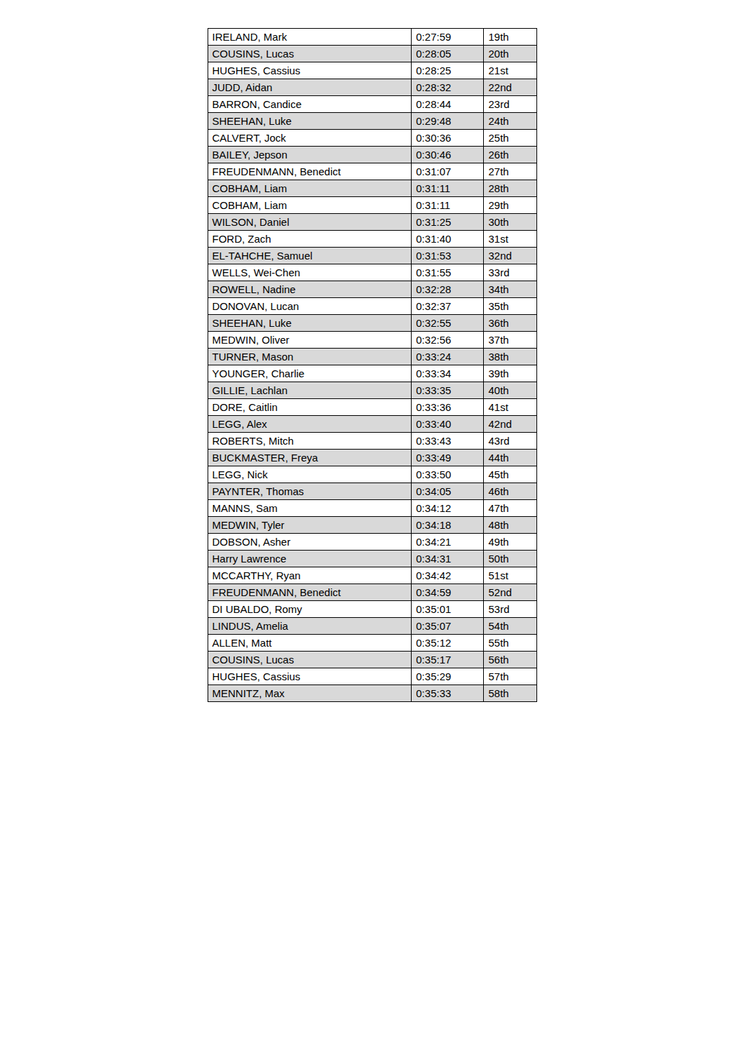| IRELAND, Mark | 0:27:59 | 19th |
| COUSINS, Lucas | 0:28:05 | 20th |
| HUGHES, Cassius | 0:28:25 | 21st |
| JUDD, Aidan | 0:28:32 | 22nd |
| BARRON, Candice | 0:28:44 | 23rd |
| SHEEHAN, Luke | 0:29:48 | 24th |
| CALVERT, Jock | 0:30:36 | 25th |
| BAILEY, Jepson | 0:30:46 | 26th |
| FREUDENMANN, Benedict | 0:31:07 | 27th |
| COBHAM, Liam | 0:31:11 | 28th |
| COBHAM, Liam | 0:31:11 | 29th |
| WILSON, Daniel | 0:31:25 | 30th |
| FORD, Zach | 0:31:40 | 31st |
| EL-TAHCHE, Samuel | 0:31:53 | 32nd |
| WELLS, Wei-Chen | 0:31:55 | 33rd |
| ROWELL, Nadine | 0:32:28 | 34th |
| DONOVAN, Lucan | 0:32:37 | 35th |
| SHEEHAN, Luke | 0:32:55 | 36th |
| MEDWIN, Oliver | 0:32:56 | 37th |
| TURNER, Mason | 0:33:24 | 38th |
| YOUNGER, Charlie | 0:33:34 | 39th |
| GILLIE, Lachlan | 0:33:35 | 40th |
| DORE, Caitlin | 0:33:36 | 41st |
| LEGG, Alex | 0:33:40 | 42nd |
| ROBERTS, Mitch | 0:33:43 | 43rd |
| BUCKMASTER, Freya | 0:33:49 | 44th |
| LEGG, Nick | 0:33:50 | 45th |
| PAYNTER, Thomas | 0:34:05 | 46th |
| MANNS, Sam | 0:34:12 | 47th |
| MEDWIN, Tyler | 0:34:18 | 48th |
| DOBSON, Asher | 0:34:21 | 49th |
| Harry Lawrence | 0:34:31 | 50th |
| MCCARTHY, Ryan | 0:34:42 | 51st |
| FREUDENMANN, Benedict | 0:34:59 | 52nd |
| DI UBALDO, Romy | 0:35:01 | 53rd |
| LINDUS, Amelia | 0:35:07 | 54th |
| ALLEN, Matt | 0:35:12 | 55th |
| COUSINS, Lucas | 0:35:17 | 56th |
| HUGHES, Cassius | 0:35:29 | 57th |
| MENNITZ, Max | 0:35:33 | 58th |